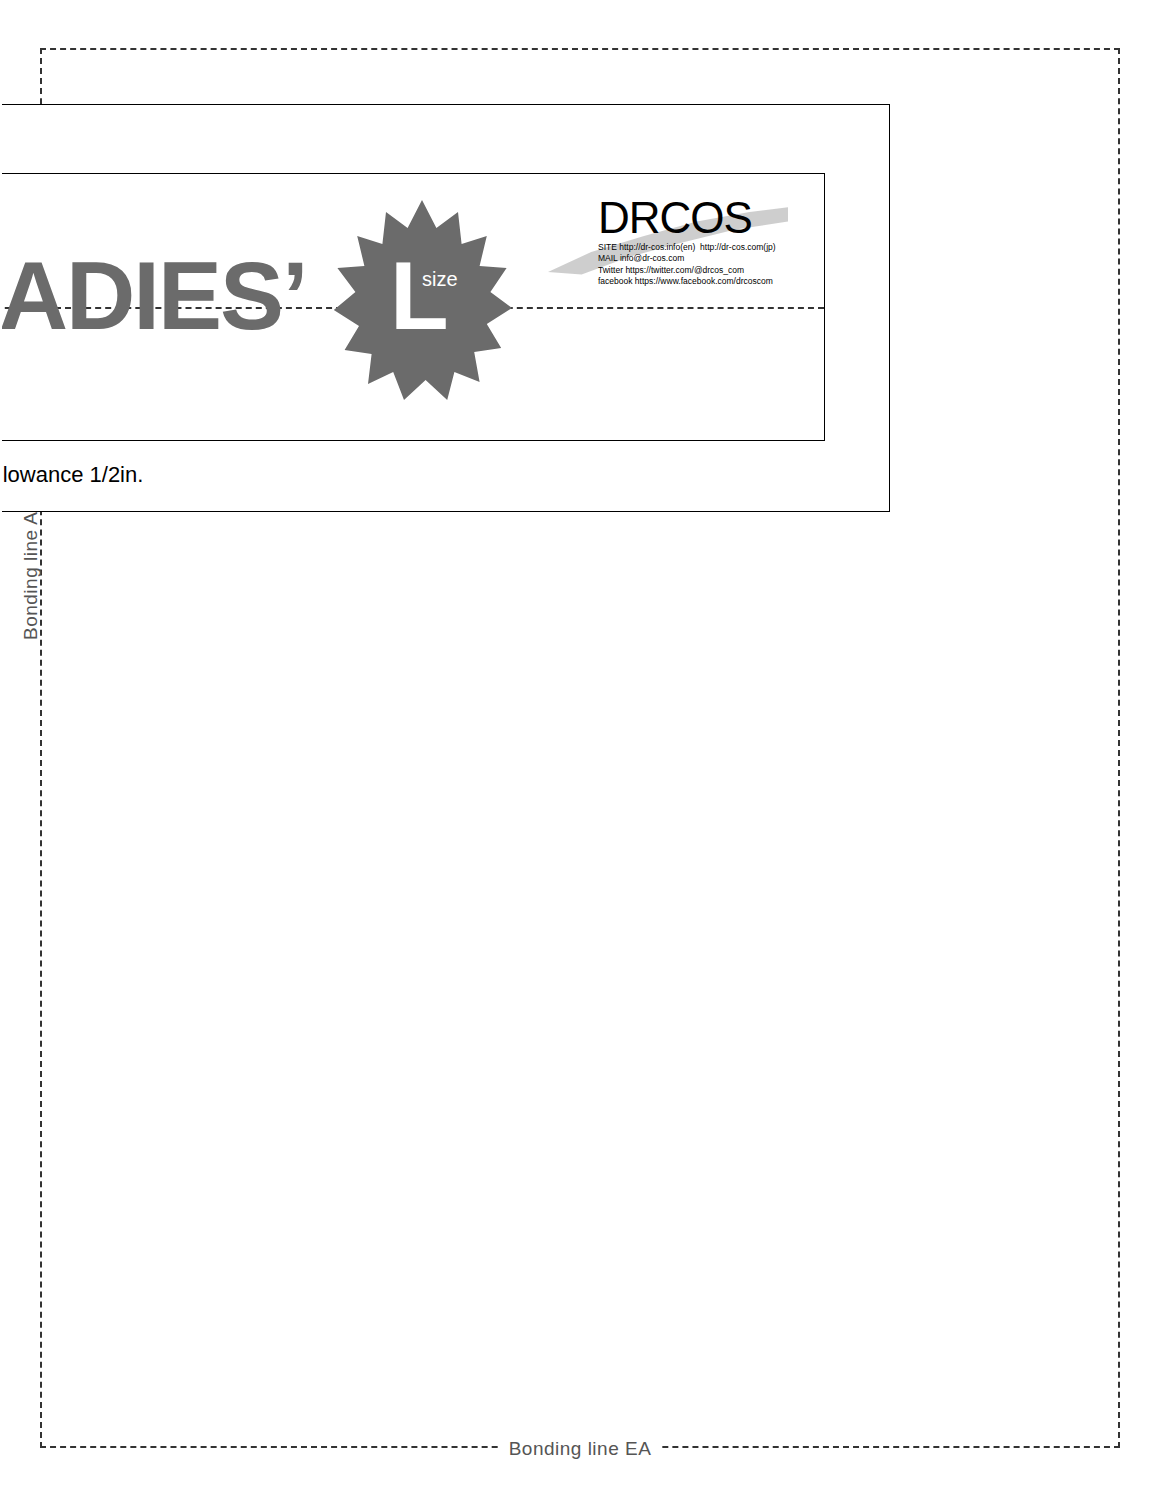Bonding line Ad
Bonding line EA
Seam allowance 1/2in.
LADIES’
L
size
DRCOS
SITE http://dr-cos.info(en) http://dr-cos.com(jp)
MAIL info@dr-cos.com
Twitter https://twitter.com/@drcos_com
facebook https://www.facebook.com/drcoscom